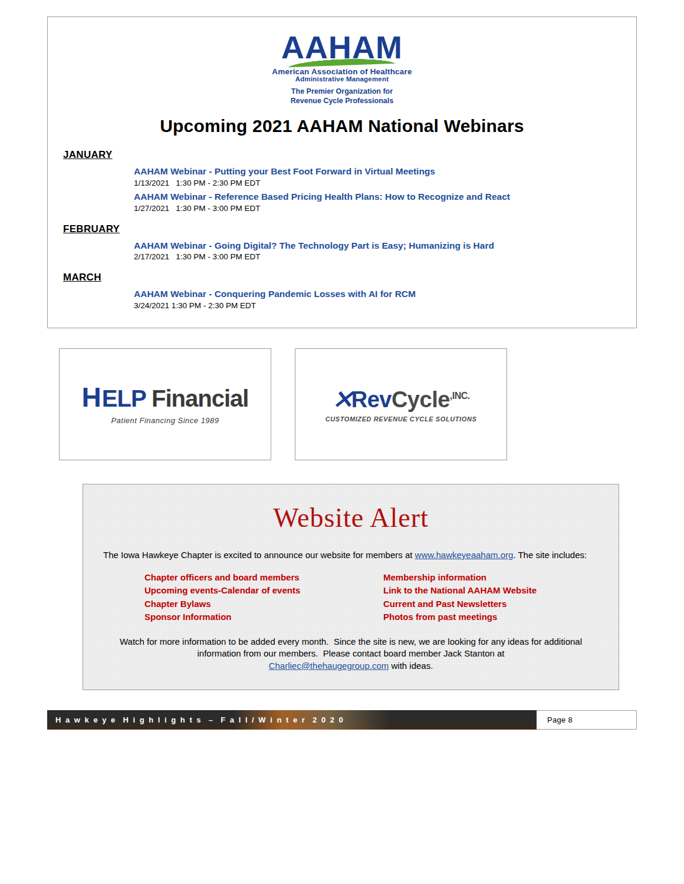AAHAM
American Association of Healthcare
Administrative Management
The Premier Organization for
Revenue Cycle Professionals
Upcoming 2021 AAHAM National Webinars
JANUARY
AAHAM Webinar - Putting your Best Foot Forward in Virtual Meetings
1/13/2021 1:30 PM - 2:30 PM EDT
AAHAM Webinar - Reference Based Pricing Health Plans: How to Recognize and React
1/27/2021 1:30 PM - 3:00 PM EDT
FEBRUARY
AAHAM Webinar - Going Digital? The Technology Part is Easy; Humanizing is Hard
2/17/2021 1:30 PM - 3:00 PM EDT
MARCH
AAHAM Webinar - Conquering Pandemic Losses with AI for RCM
3/24/2021 1:30 PM - 2:30 PM EDT
HELP Financial
Patient Financing Since 1989
⨯Rev Cycle,INC.
Customized Revenue Cycle Solutions
Website Alert
The Iowa Hawkeye Chapter is excited to announce our website for members at www.hawkeyeaaham.org. The site includes:
Chapter officers and board members
Membership information
Upcoming events-Calendar of events
Link to the National AAHAM Website
Chapter Bylaws
Current and Past Newsletters
Sponsor Information
Photos from past meetings
Watch for more information to be added every month. Since the site is new, we are looking for any ideas for additional information from our members. Please contact board member Jack Stanton at
Charliec@thehaugegroup.com with ideas.
H a w k e y e H i g h l i g h t s – F a l l / W i n t e r 2 0 2 0
Page 8